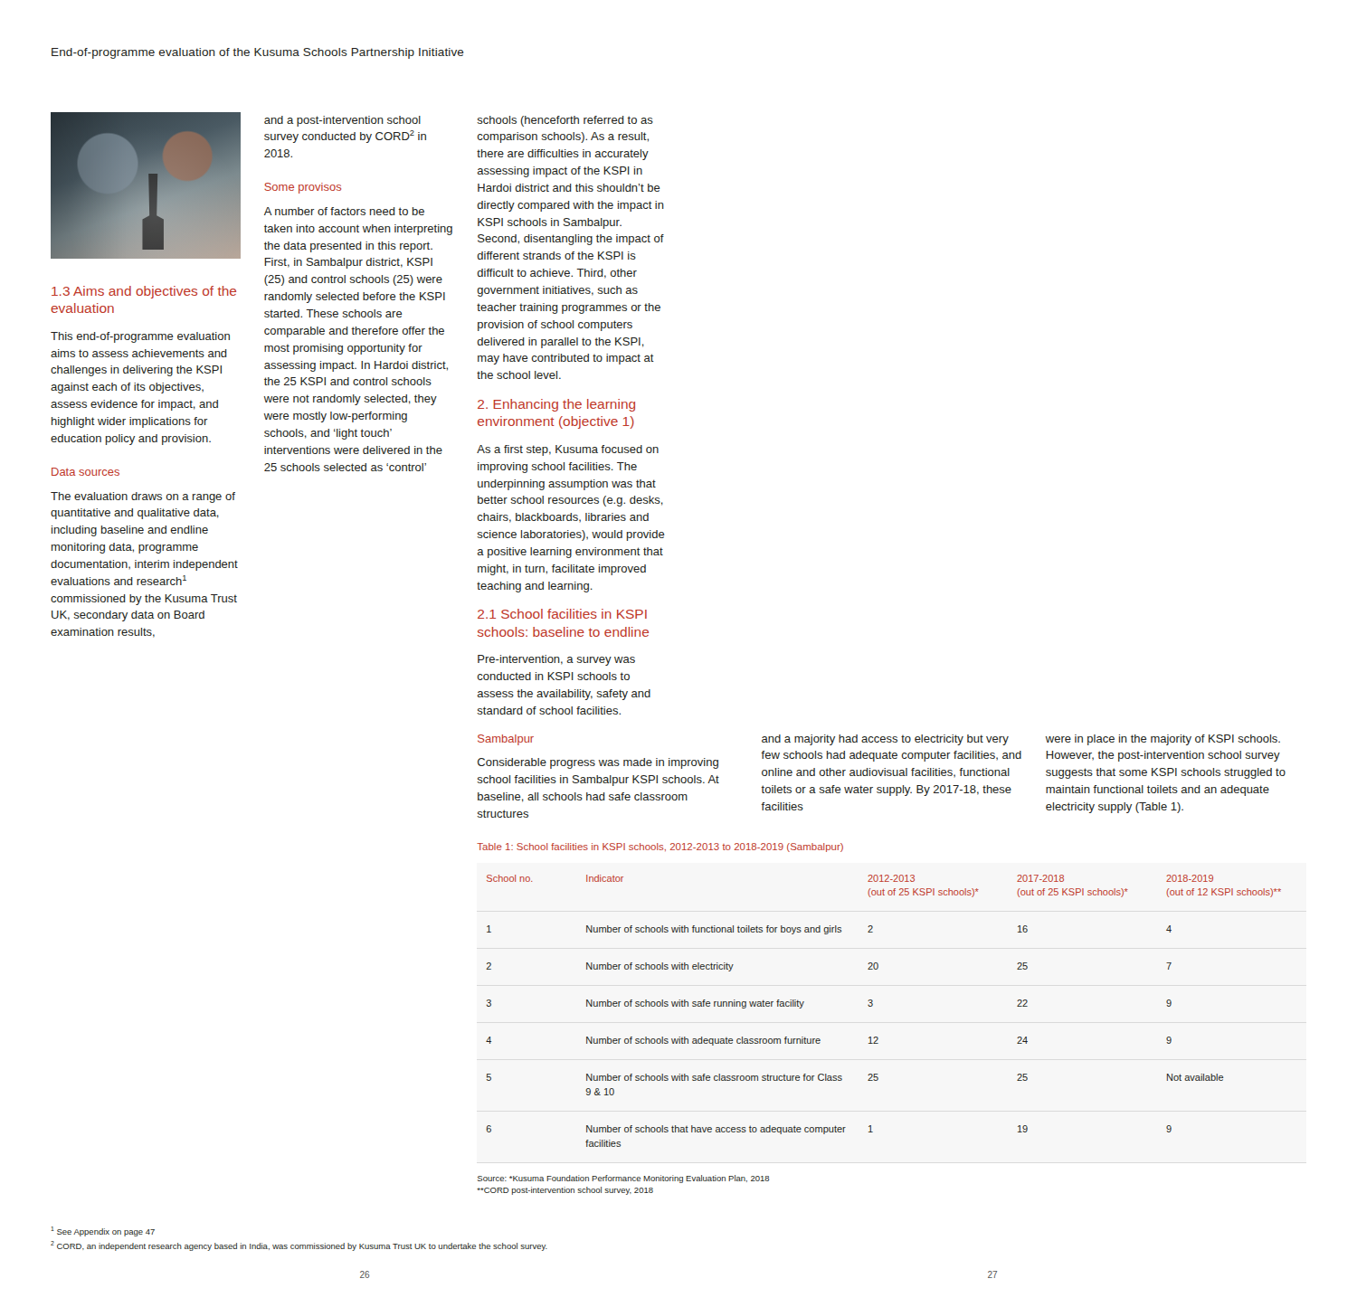End-of-programme evaluation of the Kusuma Schools Partnership Initiative
1.3 Aims and objectives of the evaluation
This end-of-programme evaluation aims to assess achievements and challenges in delivering the KSPI against each of its objectives, assess evidence for impact, and highlight wider implications for education policy and provision.
Data sources
The evaluation draws on a range of quantitative and qualitative data, including baseline and endline monitoring data, programme documentation, interim independent evaluations and research1 commissioned by the Kusuma Trust UK, secondary data on Board examination results,
and a post-intervention school survey conducted by CORD2 in 2018.
Some provisos
A number of factors need to be taken into account when interpreting the data presented in this report. First, in Sambalpur district, KSPI (25) and control schools (25) were randomly selected before the KSPI started. These schools are comparable and therefore offer the most promising opportunity for assessing impact. In Hardoi district, the 25 KSPI and control schools were not randomly selected, they were mostly low-performing schools, and ‘light touch’ interventions were delivered in the 25 schools selected as ‘control’
schools (henceforth referred to as comparison schools). As a result, there are difficulties in accurately assessing impact of the KSPI in Hardoi district and this shouldn’t be directly compared with the impact in KSPI schools in Sambalpur. Second, disentangling the impact of different strands of the KSPI is difficult to achieve. Third, other government initiatives, such as teacher training programmes or the provision of school computers delivered in parallel to the KSPI, may have contributed to impact at the school level.
2. Enhancing the learning environment (objective 1)
As a first step, Kusuma focused on improving school facilities. The underpinning assumption was that better school resources (e.g. desks, chairs, blackboards, libraries and science laboratories), would provide a positive learning environment that might, in turn, facilitate improved teaching and learning.
2.1 School facilities in KSPI schools: baseline to endline
Pre-intervention, a survey was conducted in KSPI schools to assess the availability, safety and standard of school facilities.
Sambalpur
Considerable progress was made in improving school facilities in Sambalpur KSPI schools. At baseline, all schools had safe classroom structures
and a majority had access to electricity but very few schools had adequate computer facilities, and online and other audiovisual facilities, functional toilets or a safe water supply. By 2017-18, these facilities
were in place in the majority of KSPI schools. However, the post-intervention school survey suggests that some KSPI schools struggled to maintain functional toilets and an adequate electricity supply (Table 1).
Table 1: School facilities in KSPI schools, 2012-2013 to 2018-2019 (Sambalpur)
| School no. | Indicator | 2012-2013 (out of 25 KSPI schools)* | 2017-2018 (out of 25 KSPI schools)* | 2018-2019 (out of 12 KSPI schools)** |
| --- | --- | --- | --- | --- |
| 1 | Number of schools with functional toilets for boys and girls | 2 | 16 | 4 |
| 2 | Number of schools with electricity | 20 | 25 | 7 |
| 3 | Number of schools with safe running water facility | 3 | 22 | 9 |
| 4 | Number of schools with adequate classroom furniture | 12 | 24 | 9 |
| 5 | Number of schools with safe classroom structure for Class 9 & 10 | 25 | 25 | Not available |
| 6 | Number of schools that have access to adequate computer facilities | 1 | 19 | 9 |
Source: *Kusuma Foundation Performance Monitoring Evaluation Plan, 2018
**CORD post-intervention school survey, 2018
1 See Appendix on page 47
2 CORD, an independent research agency based in India, was commissioned by Kusuma Trust UK to undertake the school survey.
26 27